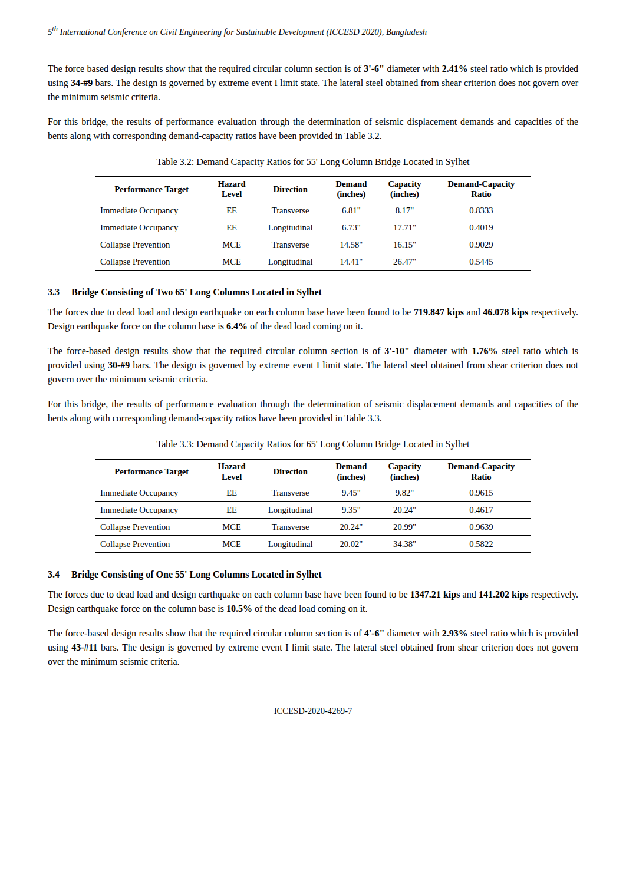5th International Conference on Civil Engineering for Sustainable Development (ICCESD 2020), Bangladesh
The force based design results show that the required circular column section is of 3'-6" diameter with 2.41% steel ratio which is provided using 34-#9 bars. The design is governed by extreme event I limit state. The lateral steel obtained from shear criterion does not govern over the minimum seismic criteria.
For this bridge, the results of performance evaluation through the determination of seismic displacement demands and capacities of the bents along with corresponding demand-capacity ratios have been provided in Table 3.2.
Table 3.2: Demand Capacity Ratios for 55' Long Column Bridge Located in Sylhet
| Performance Target | Hazard Level | Direction | Demand (inches) | Capacity (inches) | Demand-Capacity Ratio |
| --- | --- | --- | --- | --- | --- |
| Immediate Occupancy | EE | Transverse | 6.81" | 8.17" | 0.8333 |
| Immediate Occupancy | EE | Longitudinal | 6.73" | 17.71" | 0.4019 |
| Collapse Prevention | MCE | Transverse | 14.58" | 16.15" | 0.9029 |
| Collapse Prevention | MCE | Longitudinal | 14.41" | 26.47" | 0.5445 |
3.3 Bridge Consisting of Two 65' Long Columns Located in Sylhet
The forces due to dead load and design earthquake on each column base have been found to be 719.847 kips and 46.078 kips respectively. Design earthquake force on the column base is 6.4% of the dead load coming on it.
The force-based design results show that the required circular column section is of 3'-10" diameter with 1.76% steel ratio which is provided using 30-#9 bars. The design is governed by extreme event I limit state. The lateral steel obtained from shear criterion does not govern over the minimum seismic criteria.
For this bridge, the results of performance evaluation through the determination of seismic displacement demands and capacities of the bents along with corresponding demand-capacity ratios have been provided in Table 3.3.
Table 3.3: Demand Capacity Ratios for 65' Long Column Bridge Located in Sylhet
| Performance Target | Hazard Level | Direction | Demand (inches) | Capacity (inches) | Demand-Capacity Ratio |
| --- | --- | --- | --- | --- | --- |
| Immediate Occupancy | EE | Transverse | 9.45" | 9.82" | 0.9615 |
| Immediate Occupancy | EE | Longitudinal | 9.35" | 20.24" | 0.4617 |
| Collapse Prevention | MCE | Transverse | 20.24" | 20.99" | 0.9639 |
| Collapse Prevention | MCE | Longitudinal | 20.02" | 34.38" | 0.5822 |
3.4 Bridge Consisting of One 55' Long Columns Located in Sylhet
The forces due to dead load and design earthquake on each column base have been found to be 1347.21 kips and 141.202 kips respectively. Design earthquake force on the column base is 10.5% of the dead load coming on it.
The force-based design results show that the required circular column section is of 4'-6" diameter with 2.93% steel ratio which is provided using 43-#11 bars. The design is governed by extreme event I limit state. The lateral steel obtained from shear criterion does not govern over the minimum seismic criteria.
ICCESD-2020-4269-7